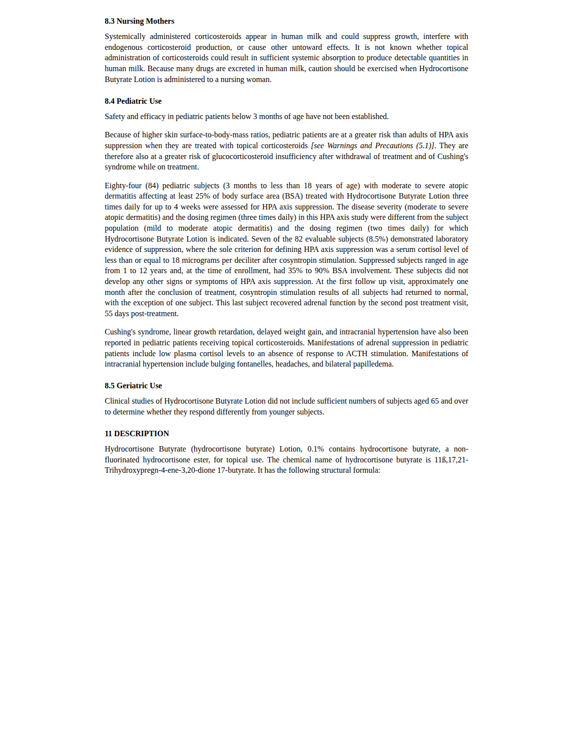8.3 Nursing Mothers
Systemically administered corticosteroids appear in human milk and could suppress growth, interfere with endogenous corticosteroid production, or cause other untoward effects. It is not known whether topical administration of corticosteroids could result in sufficient systemic absorption to produce detectable quantities in human milk. Because many drugs are excreted in human milk, caution should be exercised when Hydrocortisone Butyrate Lotion is administered to a nursing woman.
8.4 Pediatric Use
Safety and efficacy in pediatric patients below 3 months of age have not been established.
Because of higher skin surface-to-body-mass ratios, pediatric patients are at a greater risk than adults of HPA axis suppression when they are treated with topical corticosteroids [see Warnings and Precautions (5.1)]. They are therefore also at a greater risk of glucocorticosteroid insufficiency after withdrawal of treatment and of Cushing's syndrome while on treatment.
Eighty-four (84) pediatric subjects (3 months to less than 18 years of age) with moderate to severe atopic dermatitis affecting at least 25% of body surface area (BSA) treated with Hydrocortisone Butyrate Lotion three times daily for up to 4 weeks were assessed for HPA axis suppression. The disease severity (moderate to severe atopic dermatitis) and the dosing regimen (three times daily) in this HPA axis study were different from the subject population (mild to moderate atopic dermatitis) and the dosing regimen (two times daily) for which Hydrocortisone Butyrate Lotion is indicated. Seven of the 82 evaluable subjects (8.5%) demonstrated laboratory evidence of suppression, where the sole criterion for defining HPA axis suppression was a serum cortisol level of less than or equal to 18 micrograms per deciliter after cosyntropin stimulation. Suppressed subjects ranged in age from 1 to 12 years and, at the time of enrollment, had 35% to 90% BSA involvement. These subjects did not develop any other signs or symptoms of HPA axis suppression. At the first follow up visit, approximately one month after the conclusion of treatment, cosyntropin stimulation results of all subjects had returned to normal, with the exception of one subject. This last subject recovered adrenal function by the second post treatment visit, 55 days post-treatment.
Cushing's syndrome, linear growth retardation, delayed weight gain, and intracranial hypertension have also been reported in pediatric patients receiving topical corticosteroids. Manifestations of adrenal suppression in pediatric patients include low plasma cortisol levels to an absence of response to ACTH stimulation. Manifestations of intracranial hypertension include bulging fontanelles, headaches, and bilateral papilledema.
8.5 Geriatric Use
Clinical studies of Hydrocortisone Butyrate Lotion did not include sufficient numbers of subjects aged 65 and over to determine whether they respond differently from younger subjects.
11 DESCRIPTION
Hydrocortisone Butyrate (hydrocortisone butyrate) Lotion, 0.1% contains hydrocortisone butyrate, a non-fluorinated hydrocortisone ester, for topical use. The chemical name of hydrocortisone butyrate is 11ß,17,21- Trihydroxypregn-4-ene-3,20-dione 17-butyrate. It has the following structural formula: